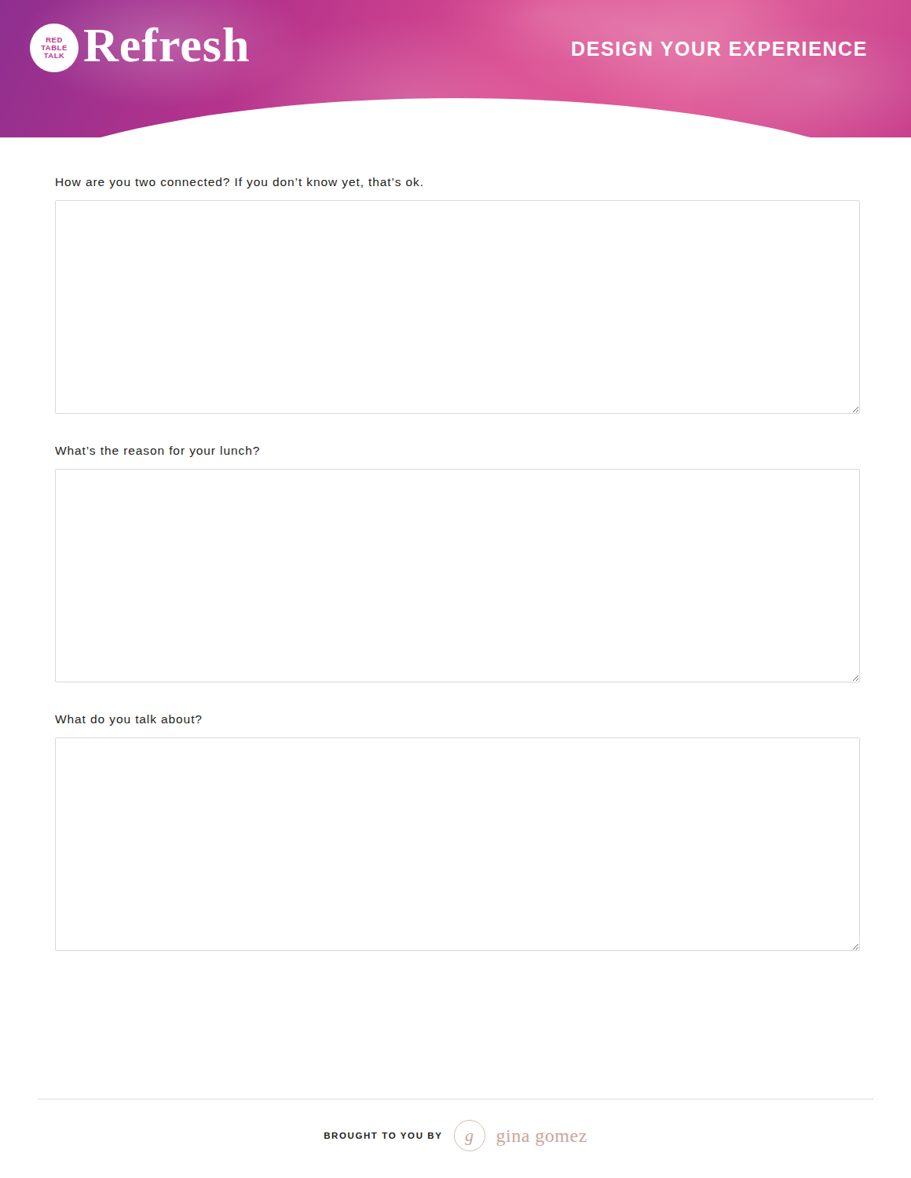RED TABLE TALK
Refresh
Design Your Experience
How are you two connected? If you don’t know yet, that’s ok.
What’s the reason for your lunch?
What do you talk about?
Brought to you by g gina gomez